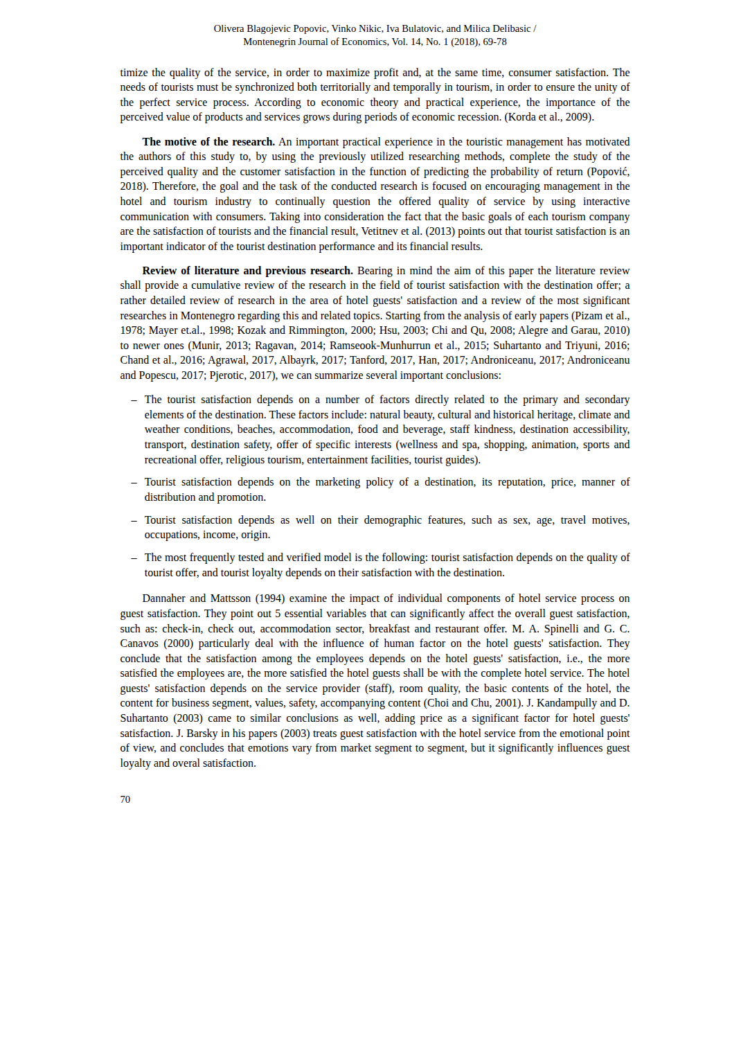Olivera Blagojevic Popovic, Vinko Nikic, Iva Bulatovic, and Milica Delibasic /
Montenegrin Journal of Economics, Vol. 14, No. 1 (2018), 69-78
timize the quality of the service, in order to maximize profit and, at the same time, consumer satisfaction. The needs of tourists must be synchronized both territorially and temporally in tourism, in order to ensure the unity of the perfect service process. According to economic theory and practical experience, the importance of the perceived value of products and services grows during periods of economic recession. (Korda et al., 2009).
The motive of the research. An important practical experience in the touristic management has motivated the authors of this study to, by using the previously utilized researching methods, complete the study of the perceived quality and the customer satisfaction in the function of predicting the probability of return (Popović, 2018). Therefore, the goal and the task of the conducted research is focused on encouraging management in the hotel and tourism industry to continually question the offered quality of service by using interactive communication with consumers. Taking into consideration the fact that the basic goals of each tourism company are the satisfaction of tourists and the financial result, Vetitnev et al. (2013) points out that tourist satisfaction is an important indicator of the tourist destination performance and its financial results.
Review of literature and previous research. Bearing in mind the aim of this paper the literature review shall provide a cumulative review of the research in the field of tourist satisfaction with the destination offer; a rather detailed review of research in the area of hotel guests' satisfaction and a review of the most significant researches in Montenegro regarding this and related topics. Starting from the analysis of early papers (Pizam et al., 1978; Mayer et.al., 1998; Kozak and Rimmington, 2000; Hsu, 2003; Chi and Qu, 2008; Alegre and Garau, 2010) to newer ones (Munir, 2013; Ragavan, 2014; Ramseook-Munhurrun et al., 2015; Suhartanto and Triyuni, 2016; Chand et al., 2016; Agrawal, 2017, Albayrk, 2017; Tanford, 2017, Han, 2017; Androniceanu, 2017; Androniceanu and Popescu, 2017; Pjerotic, 2017), we can summarize several important conclusions:
The tourist satisfaction depends on a number of factors directly related to the primary and secondary elements of the destination. These factors include: natural beauty, cultural and historical heritage, climate and weather conditions, beaches, accommodation, food and beverage, staff kindness, destination accessibility, transport, destination safety, offer of specific interests (wellness and spa, shopping, animation, sports and recreational offer, religious tourism, entertainment facilities, tourist guides).
Tourist satisfaction depends on the marketing policy of a destination, its reputation, price, manner of distribution and promotion.
Tourist satisfaction depends as well on their demographic features, such as sex, age, travel motives, occupations, income, origin.
The most frequently tested and verified model is the following: tourist satisfaction depends on the quality of tourist offer, and tourist loyalty depends on their satisfaction with the destination.
Dannaher and Mattsson (1994) examine the impact of individual components of hotel service process on guest satisfaction. They point out 5 essential variables that can significantly affect the overall guest satisfaction, such as: check-in, check out, accommodation sector, breakfast and restaurant offer. M. A. Spinelli and G. C. Canavos (2000) particularly deal with the influence of human factor on the hotel guests' satisfaction. They conclude that the satisfaction among the employees depends on the hotel guests' satisfaction, i.e., the more satisfied the employees are, the more satisfied the hotel guests shall be with the complete hotel service. The hotel guests' satisfaction depends on the service provider (staff), room quality, the basic contents of the hotel, the content for business segment, values, safety, accompanying content (Choi and Chu, 2001). J. Kandampully and D. Suhartanto (2003) came to similar conclusions as well, adding price as a significant factor for hotel guests' satisfaction. J. Barsky in his papers (2003) treats guest satisfaction with the hotel service from the emotional point of view, and concludes that emotions vary from market segment to segment, but it significantly influences guest loyalty and overal satisfaction.
70